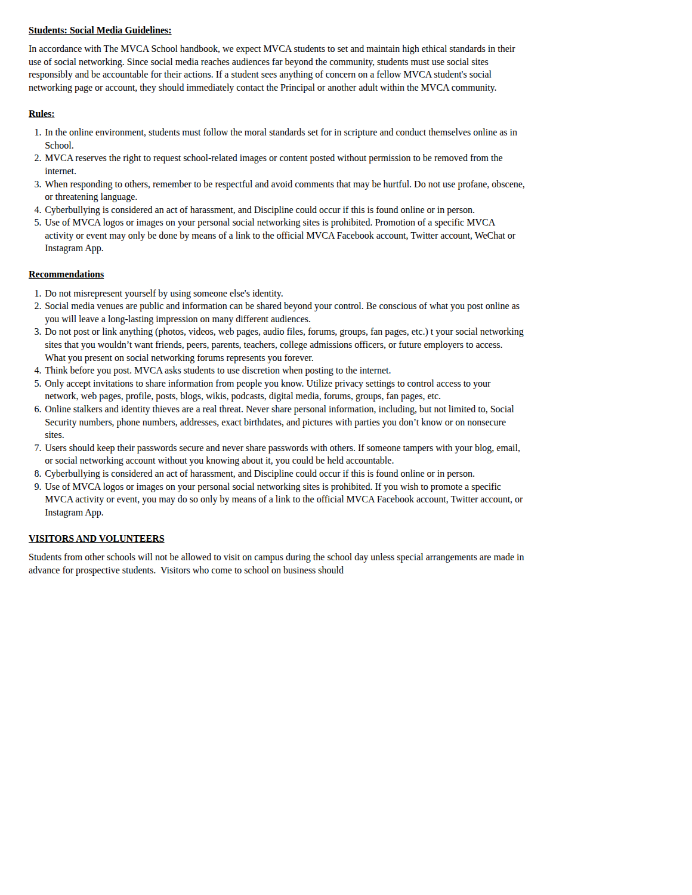Students: Social Media Guidelines:
In accordance with The MVCA School handbook, we expect MVCA students to set and maintain high ethical standards in their use of social networking. Since social media reaches audiences far beyond the community, students must use social sites responsibly and be accountable for their actions. If a student sees anything of concern on a fellow MVCA student's social networking page or account, they should immediately contact the Principal or another adult within the MVCA community.
Rules:
In the online environment, students must follow the moral standards set for in scripture and conduct themselves online as in School.
MVCA reserves the right to request school-related images or content posted without permission to be removed from the internet.
When responding to others, remember to be respectful and avoid comments that may be hurtful. Do not use profane, obscene, or threatening language.
Cyberbullying is considered an act of harassment, and Discipline could occur if this is found online or in person.
Use of MVCA logos or images on your personal social networking sites is prohibited. Promotion of a specific MVCA activity or event may only be done by means of a link to the official MVCA Facebook account, Twitter account, WeChat or Instagram App.
Recommendations
Do not misrepresent yourself by using someone else's identity.
Social media venues are public and information can be shared beyond your control. Be conscious of what you post online as you will leave a long-lasting impression on many different audiences.
Do not post or link anything (photos, videos, web pages, audio files, forums, groups, fan pages, etc.) t your social networking sites that you wouldn’t want friends, peers, parents, teachers, college admissions officers, or future employers to access. What you present on social networking forums represents you forever.
Think before you post. MVCA asks students to use discretion when posting to the internet.
Only accept invitations to share information from people you know. Utilize privacy settings to control access to your network, web pages, profile, posts, blogs, wikis, podcasts, digital media, forums, groups, fan pages, etc.
Online stalkers and identity thieves are a real threat. Never share personal information, including, but not limited to, Social Security numbers, phone numbers, addresses, exact birthdates, and pictures with parties you don’t know or on nonsecure sites.
Users should keep their passwords secure and never share passwords with others. If someone tampers with your blog, email, or social networking account without you knowing about it, you could be held accountable.
Cyberbullying is considered an act of harassment, and Discipline could occur if this is found online or in person.
Use of MVCA logos or images on your personal social networking sites is prohibited. If you wish to promote a specific MVCA activity or event, you may do so only by means of a link to the official MVCA Facebook account, Twitter account, or Instagram App.
VISITORS AND VOLUNTEERS
Students from other schools will not be allowed to visit on campus during the school day unless special arrangements are made in advance for prospective students. Visitors who come to school on business should